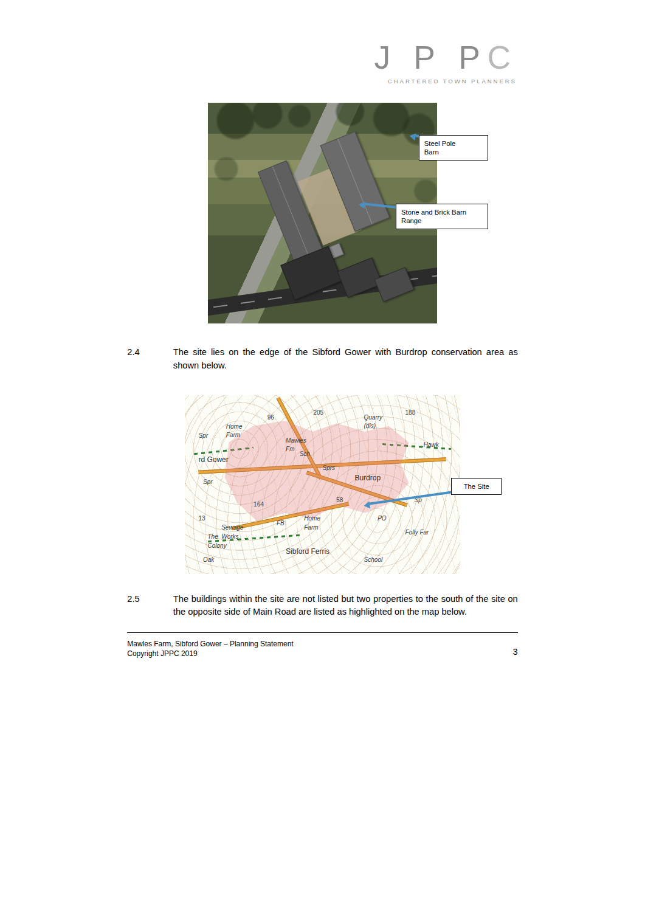J P PC
CHARTERED TOWN PLANNERS
Steel Pole
Barn
Stone and Brick Barn
Range
2.4
The site lies on the edge of the Sibford Gower with Burdrop conservation area as shown below.
rd Gower
Burdrop
Sibford Ferris
Mawles
Fm
Home
Farm
Home
Farm
Quarry
(dis)
Sewage
Works
The
Colony
Sch
School
Folly Far
Oak
PO
FB
Hawk
Spr
Spr
Sp
Sprs
164
13
205
188
96
58
The Site
2.5
The buildings within the site are not listed but two properties to the south of the site on the opposite side of Main Road are listed as highlighted on the map below.
Mawles Farm, Sibford Gower – Planning Statement
Copyright JPPC 2019
3